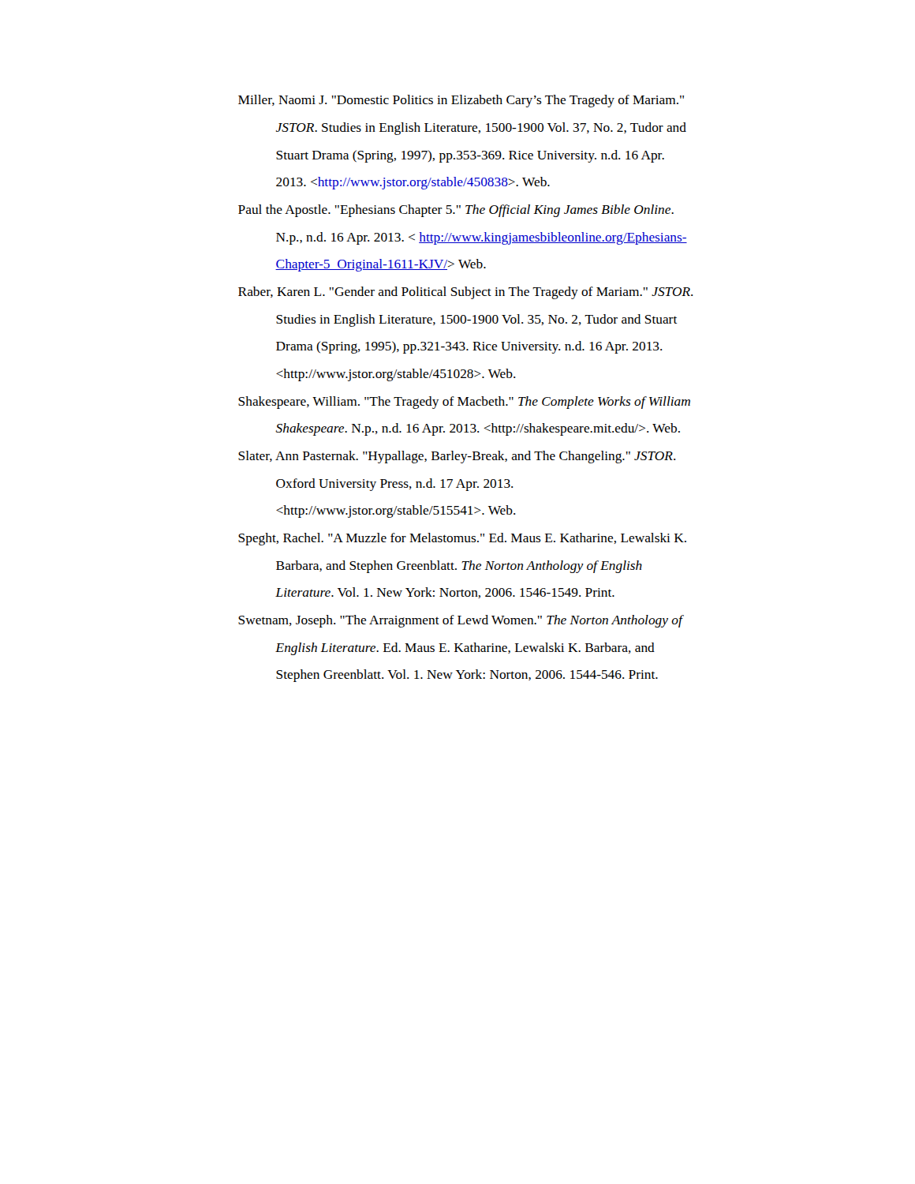Miller, Naomi J. "Domestic Politics in Elizabeth Cary’s The Tragedy of Mariam." JSTOR. Studies in English Literature, 1500-1900 Vol. 37, No. 2, Tudor and Stuart Drama (Spring, 1997), pp.353-369. Rice University. n.d. 16 Apr. 2013. <http://www.jstor.org/stable/450838>. Web.
Paul the Apostle. "Ephesians Chapter 5." The Official King James Bible Online. N.p., n.d. 16 Apr. 2013. < http://www.kingjamesbibleonline.org/Ephesians-Chapter-5_Original-1611-KJV/> Web.
Raber, Karen L. "Gender and Political Subject in The Tragedy of Mariam." JSTOR. Studies in English Literature, 1500-1900 Vol. 35, No. 2, Tudor and Stuart Drama (Spring, 1995), pp.321-343. Rice University. n.d. 16 Apr. 2013. <http://www.jstor.org/stable/451028>. Web.
Shakespeare, William. "The Tragedy of Macbeth." The Complete Works of William Shakespeare. N.p., n.d. 16 Apr. 2013. <http://shakespeare.mit.edu/>. Web.
Slater, Ann Pasternak. "Hypallage, Barley-Break, and The Changeling." JSTOR. Oxford University Press, n.d. 17 Apr. 2013. <http://www.jstor.org/stable/515541>. Web.
Speght, Rachel. "A Muzzle for Melastomus." Ed. Maus E. Katharine, Lewalski K. Barbara, and Stephen Greenblatt. The Norton Anthology of English Literature. Vol. 1. New York: Norton, 2006. 1546-1549. Print.
Swetnam, Joseph. "The Arraignment of Lewd Women." The Norton Anthology of English Literature. Ed. Maus E. Katharine, Lewalski K. Barbara, and Stephen Greenblatt. Vol. 1. New York: Norton, 2006. 1544-546. Print.